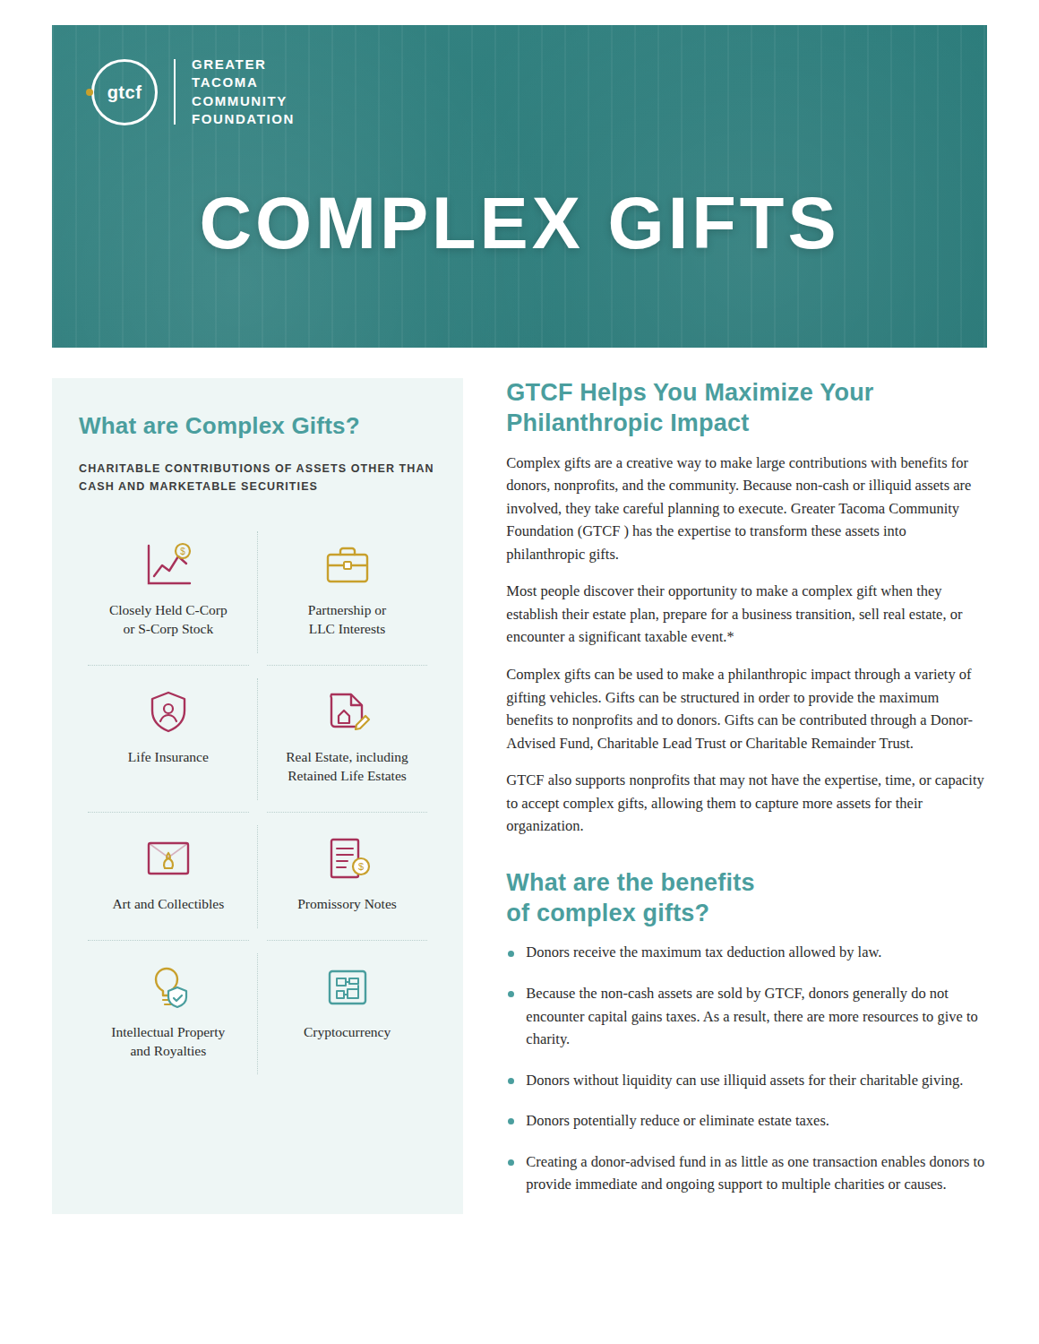gtcf
Greater
Tacoma
Community
Foundation
Complex Gifts
What are Complex Gifts?
Charitable contributions of assets other than cash and marketable securities
$ Closely Held C-Corp
or S-Corp Stock
Partnership or
LLC Interests
Life Insurance
Real Estate, including
Retained Life Estates
Art and Collectibles
$ Promissory Notes
Intellectual Property
and Royalties
Cryptocurrency
GTCF Helps You Maximize Your
Philanthropic Impact
Complex gifts are a creative way to make large contributions with benefits for donors, nonprofits, and the community. Because non-cash or illiquid assets are involved, they take careful planning to execute. Greater Tacoma Community Foundation (GTCF ) has the expertise to transform these assets into philanthropic gifts.
Most people discover their opportunity to make a complex gift when they establish their estate plan, prepare for a business transition, sell real estate, or encounter a significant taxable event.*
Complex gifts can be used to make a philanthropic impact through a variety of gifting vehicles. Gifts can be structured in order to provide the maximum benefits to nonprofits and to donors. Gifts can be contributed through a Donor-Advised Fund, Charitable Lead Trust or Charitable Remainder Trust.
GTCF also supports nonprofits that may not have the expertise, time, or capacity to accept complex gifts, allowing them to capture more assets for their organization.
What are the benefits
of complex gifts?
Donors receive the maximum tax deduction allowed by law.
Because the non-cash assets are sold by GTCF, donors generally do not encounter capital gains taxes. As a result, there are more resources to give to charity.
Donors without liquidity can use illiquid assets for their charitable giving.
Donors potentially reduce or eliminate estate taxes.
Creating a donor-advised fund in as little as one transaction enables donors to provide immediate and ongoing support to multiple charities or causes.